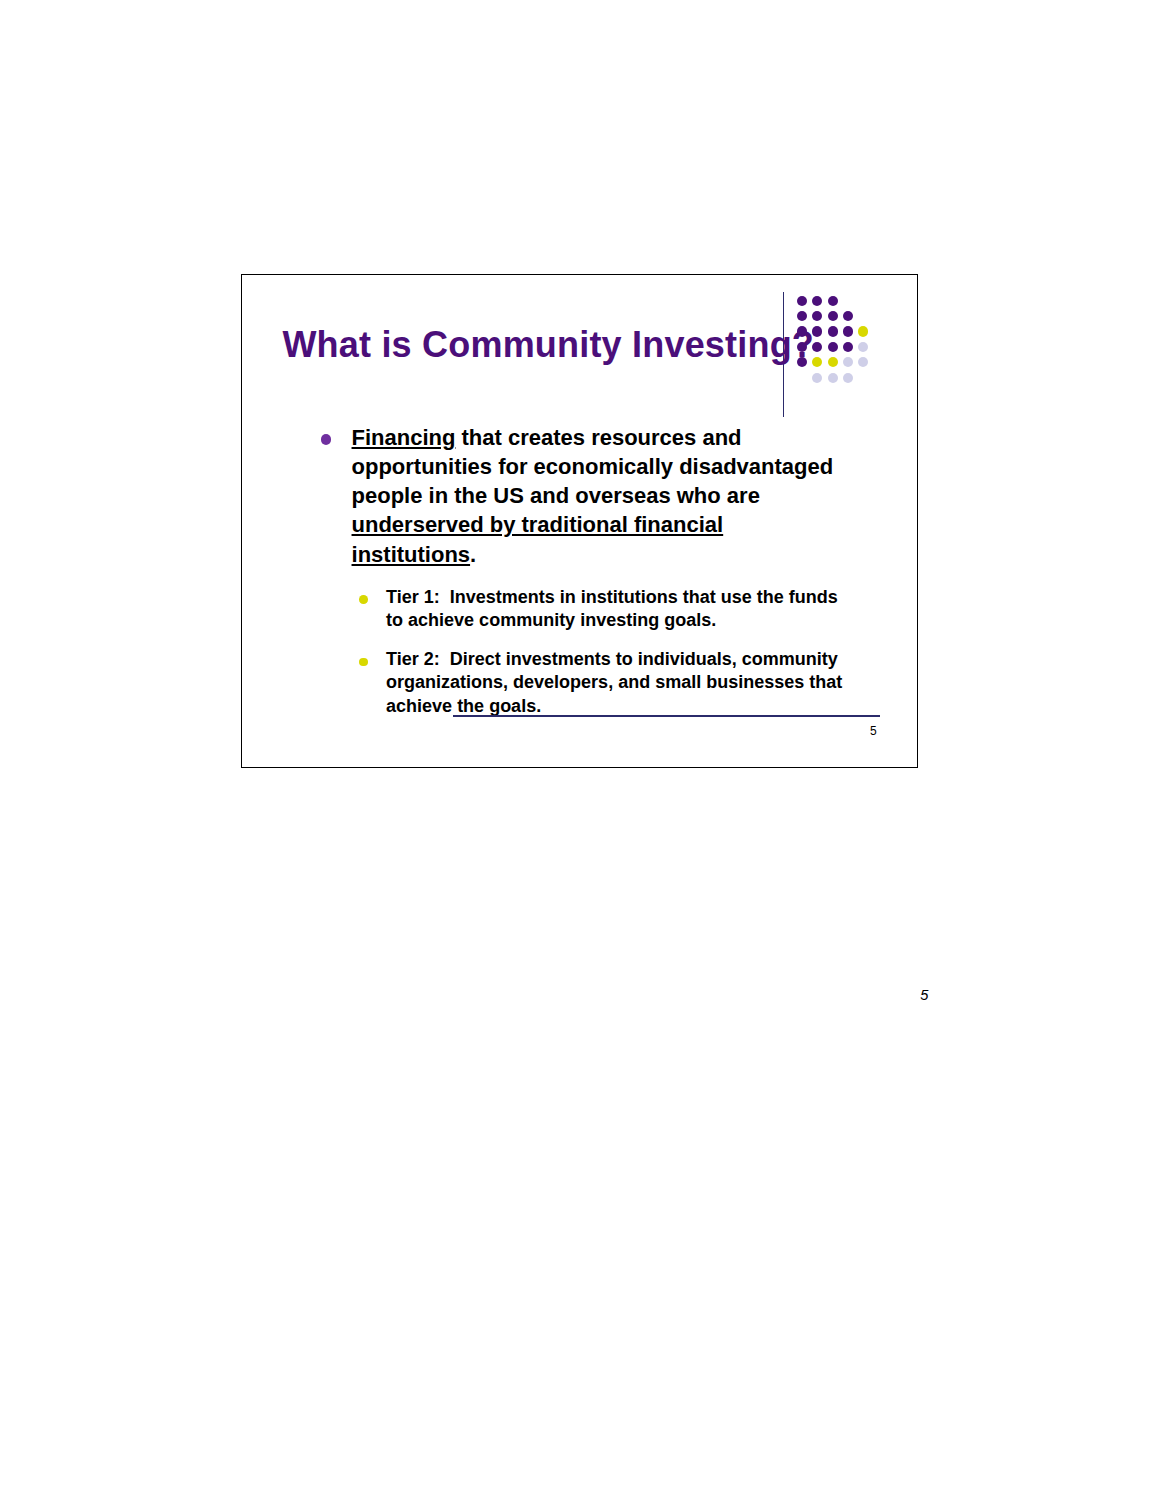What is Community Investing?
Financing that creates resources and opportunities for economically disadvantaged people in the US and overseas who are underserved by traditional financial institutions.
Tier 1: Investments in institutions that use the funds to achieve community investing goals.
Tier 2: Direct investments to individuals, community organizations, developers, and small businesses that achieve the goals.
5
5